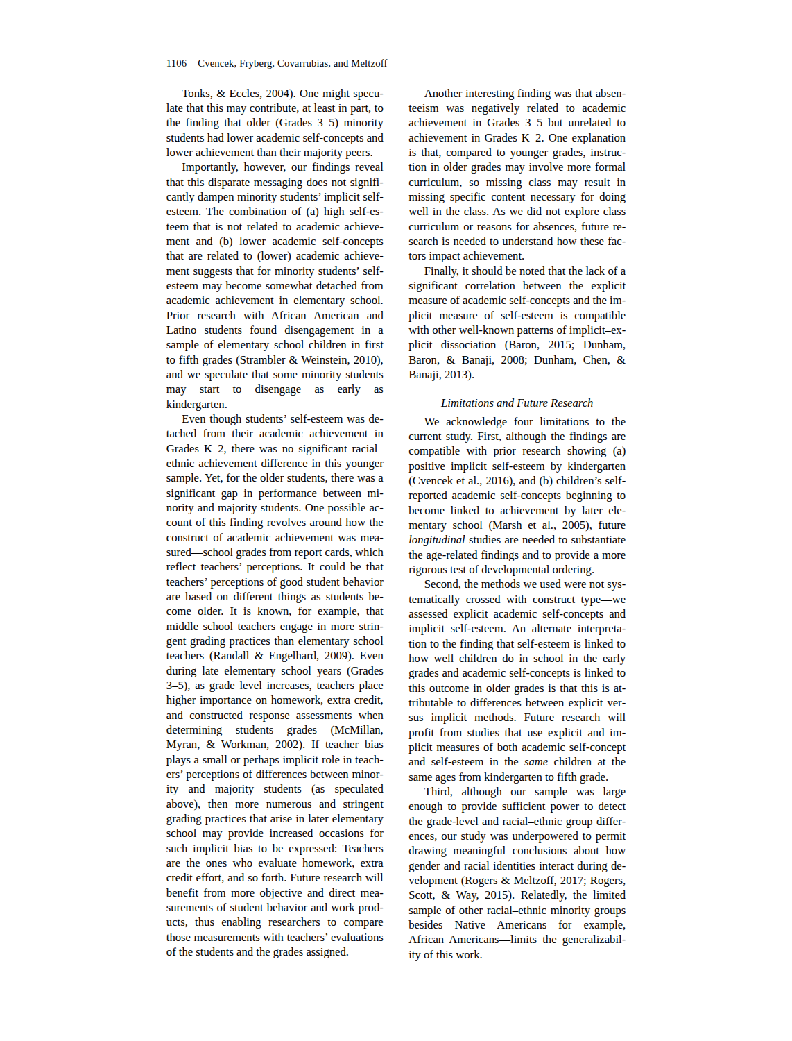1106 Cvencek, Fryberg, Covarrubias, and Meltzoff
Tonks, & Eccles, 2004). One might speculate that this may contribute, at least in part, to the finding that older (Grades 3–5) minority students had lower academic self-concepts and lower achievement than their majority peers.
Importantly, however, our findings reveal that this disparate messaging does not significantly dampen minority students’ implicit self-esteem. The combination of (a) high self-esteem that is not related to academic achievement and (b) lower academic self-concepts that are related to (lower) academic achievement suggests that for minority students’ self-esteem may become somewhat detached from academic achievement in elementary school. Prior research with African American and Latino students found disengagement in a sample of elementary school children in first to fifth grades (Strambler & Weinstein, 2010), and we speculate that some minority students may start to disengage as early as kindergarten.
Even though students’ self-esteem was detached from their academic achievement in Grades K–2, there was no significant racial–ethnic achievement difference in this younger sample. Yet, for the older students, there was a significant gap in performance between minority and majority students. One possible account of this finding revolves around how the construct of academic achievement was measured—school grades from report cards, which reflect teachers’ perceptions. It could be that teachers’ perceptions of good student behavior are based on different things as students become older. It is known, for example, that middle school teachers engage in more stringent grading practices than elementary school teachers (Randall & Engelhard, 2009). Even during late elementary school years (Grades 3–5), as grade level increases, teachers place higher importance on homework, extra credit, and constructed response assessments when determining students grades (McMillan, Myran, & Workman, 2002). If teacher bias plays a small or perhaps implicit role in teachers’ perceptions of differences between minority and majority students (as speculated above), then more numerous and stringent grading practices that arise in later elementary school may provide increased occasions for such implicit bias to be expressed: Teachers are the ones who evaluate homework, extra credit effort, and so forth. Future research will benefit from more objective and direct measurements of student behavior and work products, thus enabling researchers to compare those measurements with teachers’ evaluations of the students and the grades assigned.
Another interesting finding was that absenteeism was negatively related to academic achievement in Grades 3–5 but unrelated to achievement in Grades K–2. One explanation is that, compared to younger grades, instruction in older grades may involve more formal curriculum, so missing class may result in missing specific content necessary for doing well in the class. As we did not explore class curriculum or reasons for absences, future research is needed to understand how these factors impact achievement.
Finally, it should be noted that the lack of a significant correlation between the explicit measure of academic self-concepts and the implicit measure of self-esteem is compatible with other well-known patterns of implicit–explicit dissociation (Baron, 2015; Dunham, Baron, & Banaji, 2008; Dunham, Chen, & Banaji, 2013).
Limitations and Future Research
We acknowledge four limitations to the current study. First, although the findings are compatible with prior research showing (a) positive implicit self-esteem by kindergarten (Cvencek et al., 2016), and (b) children’s self-reported academic self-concepts beginning to become linked to achievement by later elementary school (Marsh et al., 2005), future longitudinal studies are needed to substantiate the age-related findings and to provide a more rigorous test of developmental ordering.
Second, the methods we used were not systematically crossed with construct type—we assessed explicit academic self-concepts and implicit self-esteem. An alternate interpretation to the finding that self-esteem is linked to how well children do in school in the early grades and academic self-concepts is linked to this outcome in older grades is that this is attributable to differences between explicit versus implicit methods. Future research will profit from studies that use explicit and implicit measures of both academic self-concept and self-esteem in the same children at the same ages from kindergarten to fifth grade.
Third, although our sample was large enough to provide sufficient power to detect the grade-level and racial–ethnic group differences, our study was underpowered to permit drawing meaningful conclusions about how gender and racial identities interact during development (Rogers & Meltzoff, 2017; Rogers, Scott, & Way, 2015). Relatedly, the limited sample of other racial–ethnic minority groups besides Native Americans—for example, African Americans—limits the generalizability of this work.